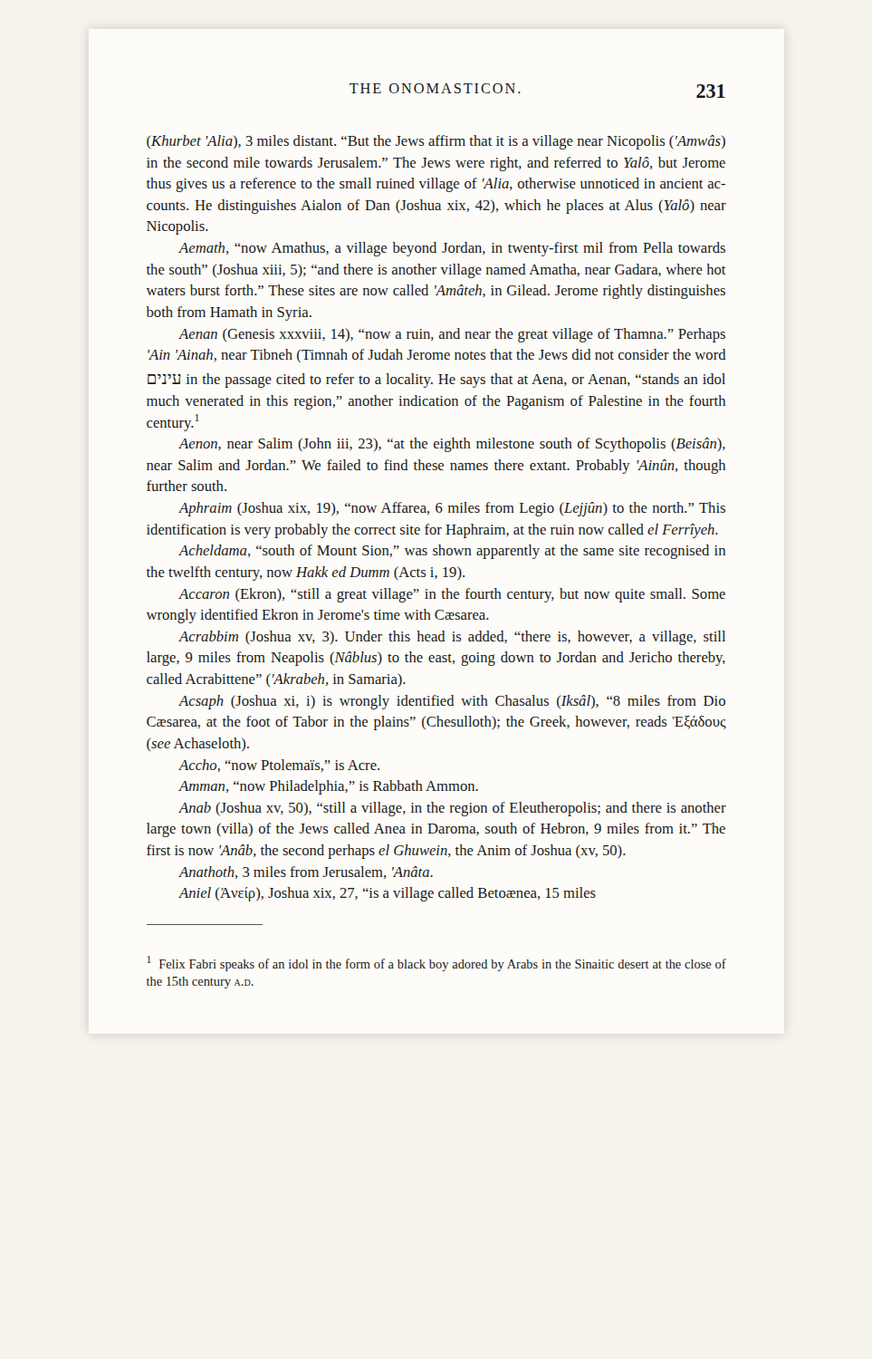The Onomasticon. 231
(Khurbet 'Alia), 3 miles distant. “But the Jews affirm that it is a village near Nicopolis ('Amwâs) in the second mile towards Jerusalem.” The Jews were right, and referred to Yalô, but Jerome thus gives us a reference to the small ruined village of 'Alia, otherwise unnoticed in ancient accounts. He distinguishes Aialon of Dan (Joshua xix, 42), which he places at Alus (Yalô) near Nicopolis.
Aemath, “now Amathus, a village beyond Jordan, in twenty-first mil from Pella towards the south” (Joshua xiii, 5); “and there is another village named Amatha, near Gadara, where hot waters burst forth.” These sites are now called 'Amâteh, in Gilead. Jerome rightly distinguishes both from Hamath in Syria.
Aenan (Genesis xxxviii, 14), “now a ruin, and near the great village of Thamna.” Perhaps 'Ain 'Ainah, near Tibneh (Timnah of Judah Jerome notes that the Jews did not consider the word עינים in the passage cited to refer to a locality. He says that at Aena, or Aenan, “stands an idol much venerated in this region,” another indication of the Paganism of Palestine in the fourth century.1
Aenon, near Salim (John iii, 23), “at the eighth milestone south of Scythopolis (Beisân), near Salim and Jordan.” We failed to find these names there extant. Probably 'Ainûn, though further south.
Aphraim (Joshua xix, 19), “now Affarea, 6 miles from Legio (Lejjûn) to the north.” This identification is very probably the correct site for Haphraim, at the ruin now called el Ferrîyeh.
Acheldama, “south of Mount Sion,” was shown apparently at the same site recognised in the twelfth century, now Hakk ed Dumm (Acts i, 19).
Accaron (Ekron), “still a great village” in the fourth century, but now quite small. Some wrongly identified Ekron in Jerome's time with Cæsarea.
Acrabbim (Joshua xv, 3). Under this head is added, “there is, however, a village, still large, 9 miles from Neapolis (Nâblus) to the east, going down to Jordan and Jericho thereby, called Acrabittene” ('Akrabeh, in Samaria).
Acsaph (Joshua xi, i) is wrongly identified with Chasalus (Iksâl), “8 miles from Dio Cæsarea, at the foot of Tabor in the plains” (Chesulloth); the Greek, however, reads Ἐξάδους (see Achaseloth).
Accho, “now Ptolemaïs,” is Acre.
Amman, “now Philadelphia,” is Rabbath Ammon.
Anab (Joshua xv, 50), “still a village, in the region of Eleutheropolis; and there is another large town (villa) of the Jews called Anea in Daroma, south of Hebron, 9 miles from it.” The first is now 'Anâb, the second perhaps el Ghuwein, the Anim of Joshua (xv, 50).
Anathoth, 3 miles from Jerusalem, 'Anâta.
Aniel (Ἀνείρ), Joshua xix, 27, “is a village called Betoænea, 15 miles
1 Felix Fabri speaks of an idol in the form of a black boy adored by Arabs in the Sinaitic desert at the close of the 15th century a.d.